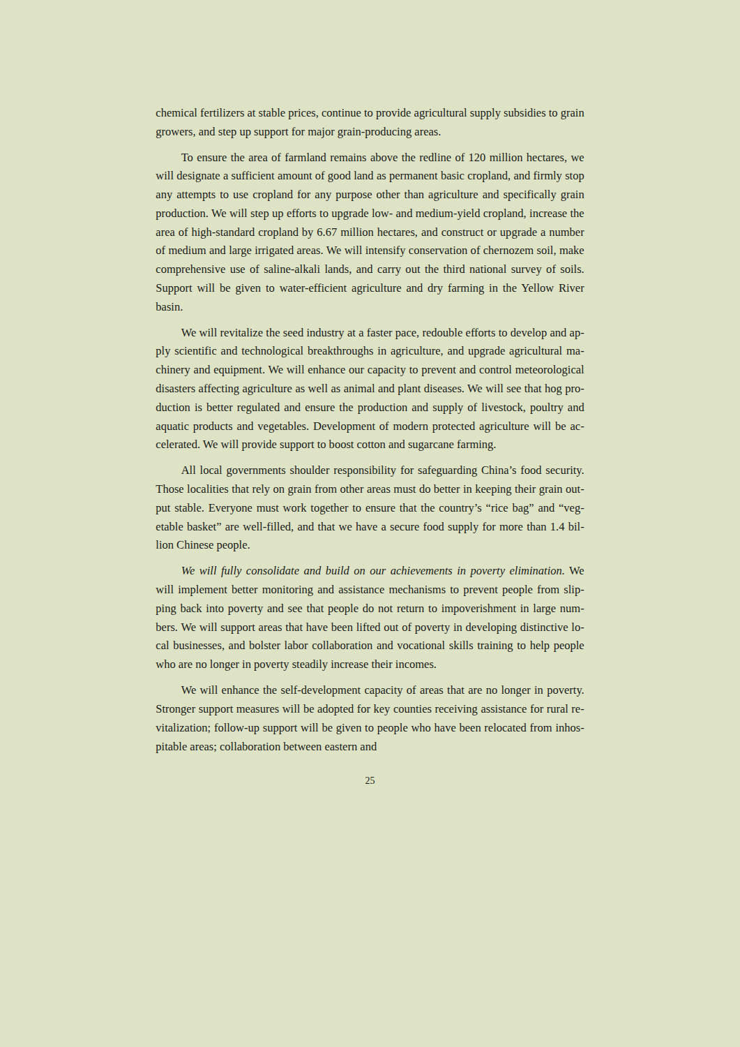chemical fertilizers at stable prices, continue to provide agricultural supply subsidies to grain growers, and step up support for major grain-producing areas.
To ensure the area of farmland remains above the redline of 120 million hectares, we will designate a sufficient amount of good land as permanent basic cropland, and firmly stop any attempts to use cropland for any purpose other than agriculture and specifically grain production. We will step up efforts to upgrade low- and medium-yield cropland, increase the area of high-standard cropland by 6.67 million hectares, and construct or upgrade a number of medium and large irrigated areas. We will intensify conservation of chernozem soil, make comprehensive use of saline-alkali lands, and carry out the third national survey of soils. Support will be given to water-efficient agriculture and dry farming in the Yellow River basin.
We will revitalize the seed industry at a faster pace, redouble efforts to develop and apply scientific and technological breakthroughs in agriculture, and upgrade agricultural machinery and equipment. We will enhance our capacity to prevent and control meteorological disasters affecting agriculture as well as animal and plant diseases. We will see that hog production is better regulated and ensure the production and supply of livestock, poultry and aquatic products and vegetables. Development of modern protected agriculture will be accelerated. We will provide support to boost cotton and sugarcane farming.
All local governments shoulder responsibility for safeguarding China’s food security. Those localities that rely on grain from other areas must do better in keeping their grain output stable. Everyone must work together to ensure that the country’s “rice bag” and “vegetable basket” are well-filled, and that we have a secure food supply for more than 1.4 billion Chinese people.
We will fully consolidate and build on our achievements in poverty elimination. We will implement better monitoring and assistance mechanisms to prevent people from slipping back into poverty and see that people do not return to impoverishment in large numbers. We will support areas that have been lifted out of poverty in developing distinctive local businesses, and bolster labor collaboration and vocational skills training to help people who are no longer in poverty steadily increase their incomes.
We will enhance the self-development capacity of areas that are no longer in poverty. Stronger support measures will be adopted for key counties receiving assistance for rural revitalization; follow-up support will be given to people who have been relocated from inhospitable areas; collaboration between eastern and
25